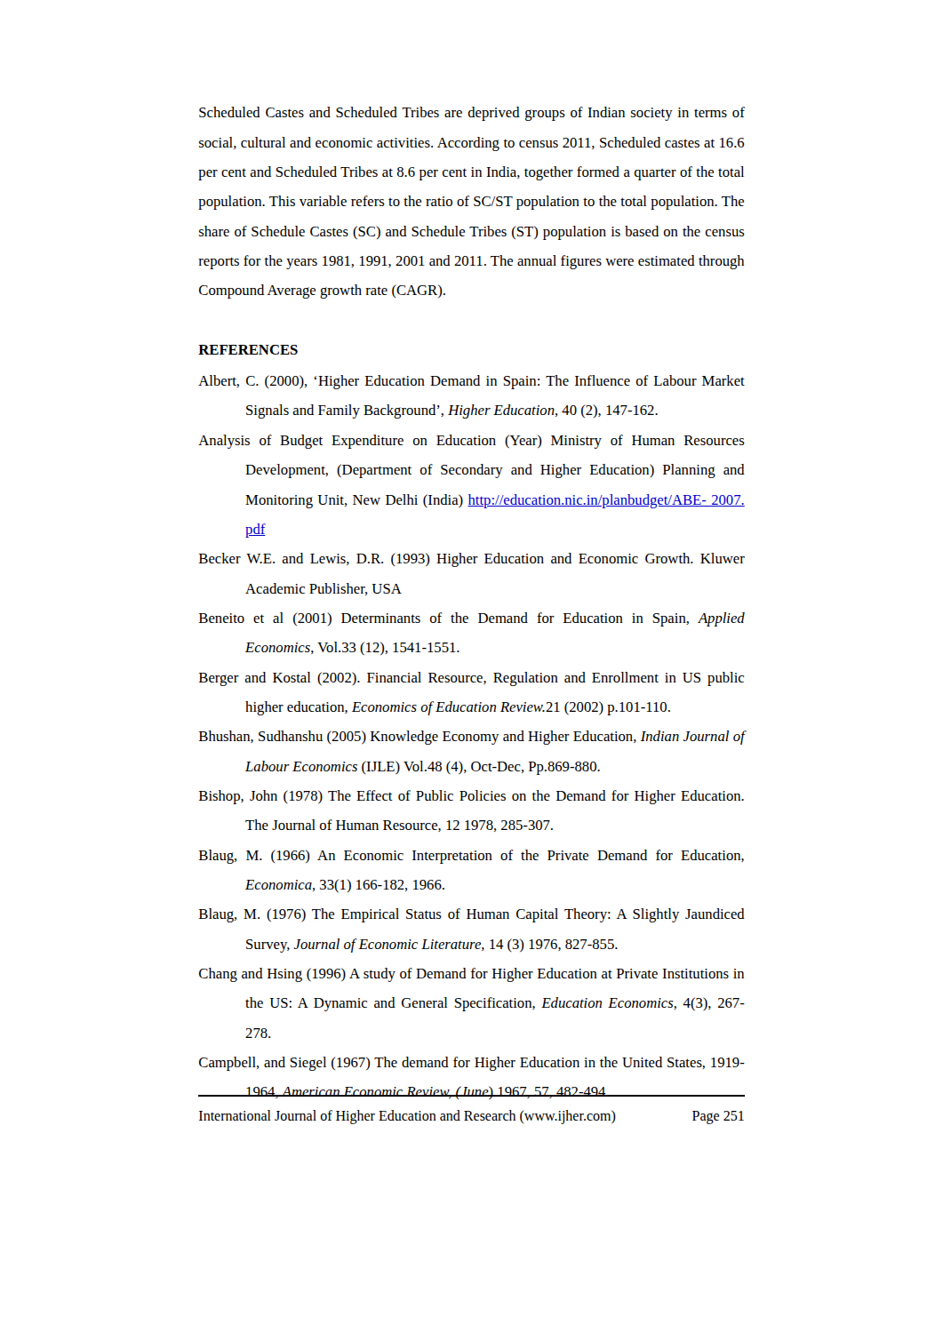Scheduled Castes and Scheduled Tribes are deprived groups of Indian society in terms of social, cultural and economic activities. According to census 2011, Scheduled castes at 16.6 per cent and Scheduled Tribes at 8.6 per cent in India, together formed a quarter of the total population. This variable refers to the ratio of SC/ST population to the total population. The share of Schedule Castes (SC) and Schedule Tribes (ST) population is based on the census reports for the years 1981, 1991, 2001 and 2011. The annual figures were estimated through Compound Average growth rate (CAGR).
REFERENCES
Albert, C. (2000), ‘Higher Education Demand in Spain: The Influence of Labour Market Signals and Family Background’, Higher Education, 40 (2), 147-162.
Analysis of Budget Expenditure on Education (Year) Ministry of Human Resources Development, (Department of Secondary and Higher Education) Planning and Monitoring Unit, New Delhi (India) http://education.nic.in/planbudget/ABE- 2007.pdf
Becker W.E. and Lewis, D.R. (1993) Higher Education and Economic Growth. Kluwer Academic Publisher, USA
Beneito et al (2001) Determinants of the Demand for Education in Spain, Applied Economics, Vol.33 (12), 1541-1551.
Berger and Kostal (2002). Financial Resource, Regulation and Enrollment in US public higher education, Economics of Education Review. 21 (2002) p.101-110.
Bhushan, Sudhanshu (2005) Knowledge Economy and Higher Education, Indian Journal of Labour Economics (IJLE) Vol.48 (4), Oct-Dec, Pp.869-880.
Bishop, John (1978) The Effect of Public Policies on the Demand for Higher Education. The Journal of Human Resource, 12 1978, 285-307.
Blaug, M. (1966) An Economic Interpretation of the Private Demand for Education, Economica, 33(1) 166-182, 1966.
Blaug, M. (1976) The Empirical Status of Human Capital Theory: A Slightly Jaundiced Survey, Journal of Economic Literature, 14 (3) 1976, 827-855.
Chang and Hsing (1996) A study of Demand for Higher Education at Private Institutions in the US: A Dynamic and General Specification, Education Economics, 4(3), 267-278.
Campbell, and Siegel (1967) The demand for Higher Education in the United States, 1919-1964, American Economic Review, (June) 1967, 57, 482-494
International Journal of Higher Education and Research (www.ijher.com) Page 251